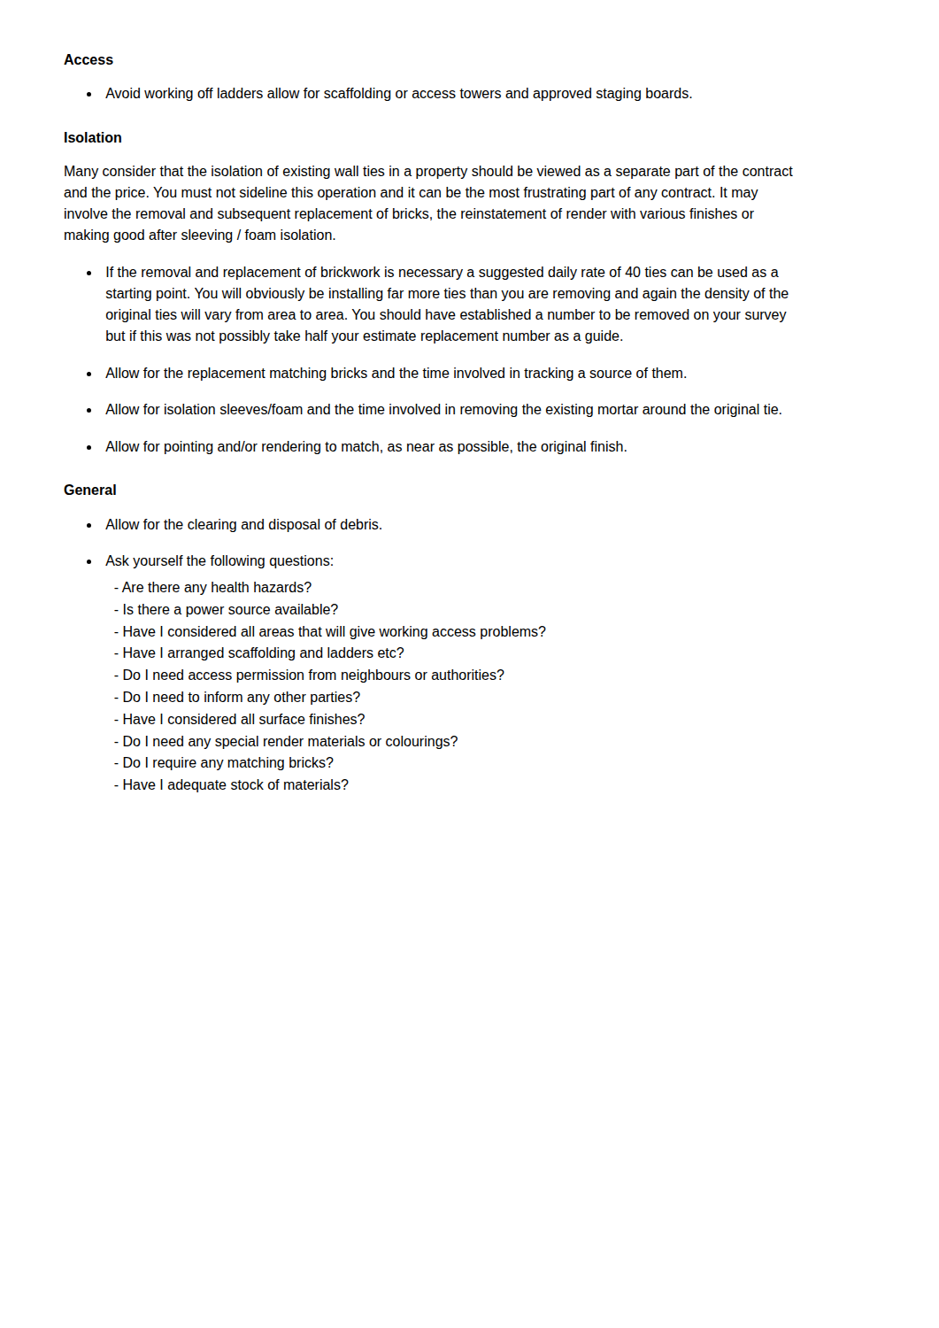Access
Avoid working off ladders allow for scaffolding or access towers and approved staging boards.
Isolation
Many consider that the isolation of existing wall ties in a property should be viewed as a separate part of the contract and the price. You must not sideline this operation and it can be the most frustrating part of any contract. It may involve the removal and subsequent replacement of bricks, the reinstatement of render with various finishes or making good after sleeving / foam isolation.
If the removal and replacement of brickwork is necessary a suggested daily rate of 40 ties can be used as a starting point. You will obviously be installing far more ties than you are removing and again the density of the original ties will vary from area to area. You should have established a number to be removed on your survey but if this was not possibly take half your estimate replacement number as a guide.
Allow for the replacement matching bricks and the time involved in tracking a source of them.
Allow for isolation sleeves/foam and the time involved in removing the existing mortar around the original tie.
Allow for pointing and/or rendering to match, as near as possible, the original finish.
General
Allow for the clearing and disposal of debris.
Ask yourself the following questions:
- Are there any health hazards? - Is there a power source available? - Have I considered all areas that will give working access problems? - Have I arranged scaffolding and ladders etc? - Do I need access permission from neighbours or authorities? - Do I need to inform any other parties? - Have I considered all surface finishes? - Do I need any special render materials or colourings? - Do I require any matching bricks? - Have I adequate stock of materials?